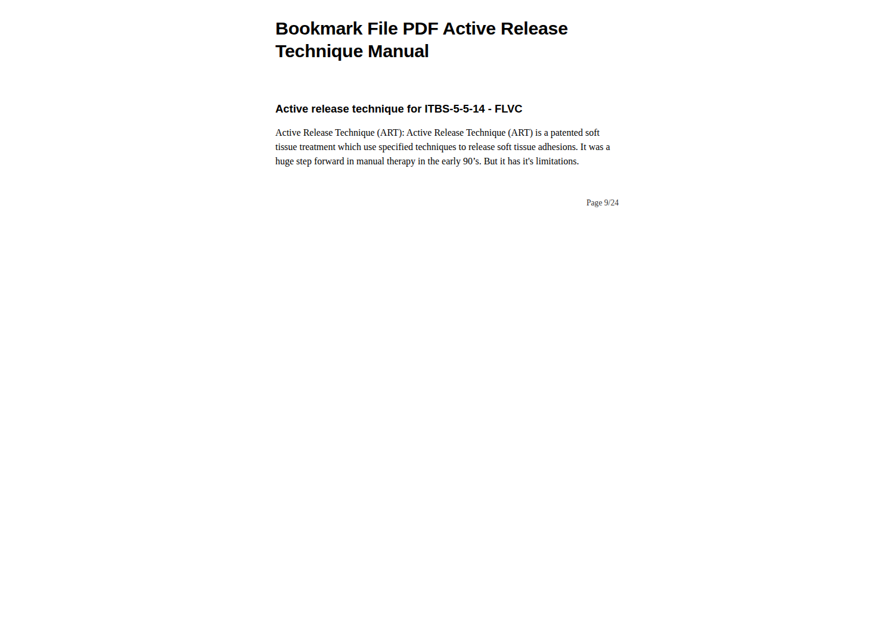Bookmark File PDF Active Release Technique Manual
Active release technique for ITBS-5-5-14 - FLVC
Active Release Technique (ART): Active Release Technique (ART) is a patented soft tissue treatment which use specified techniques to release soft tissue adhesions. It was a huge step forward in manual therapy in the early 90’s. But it has it's limitations.
Page 9/24